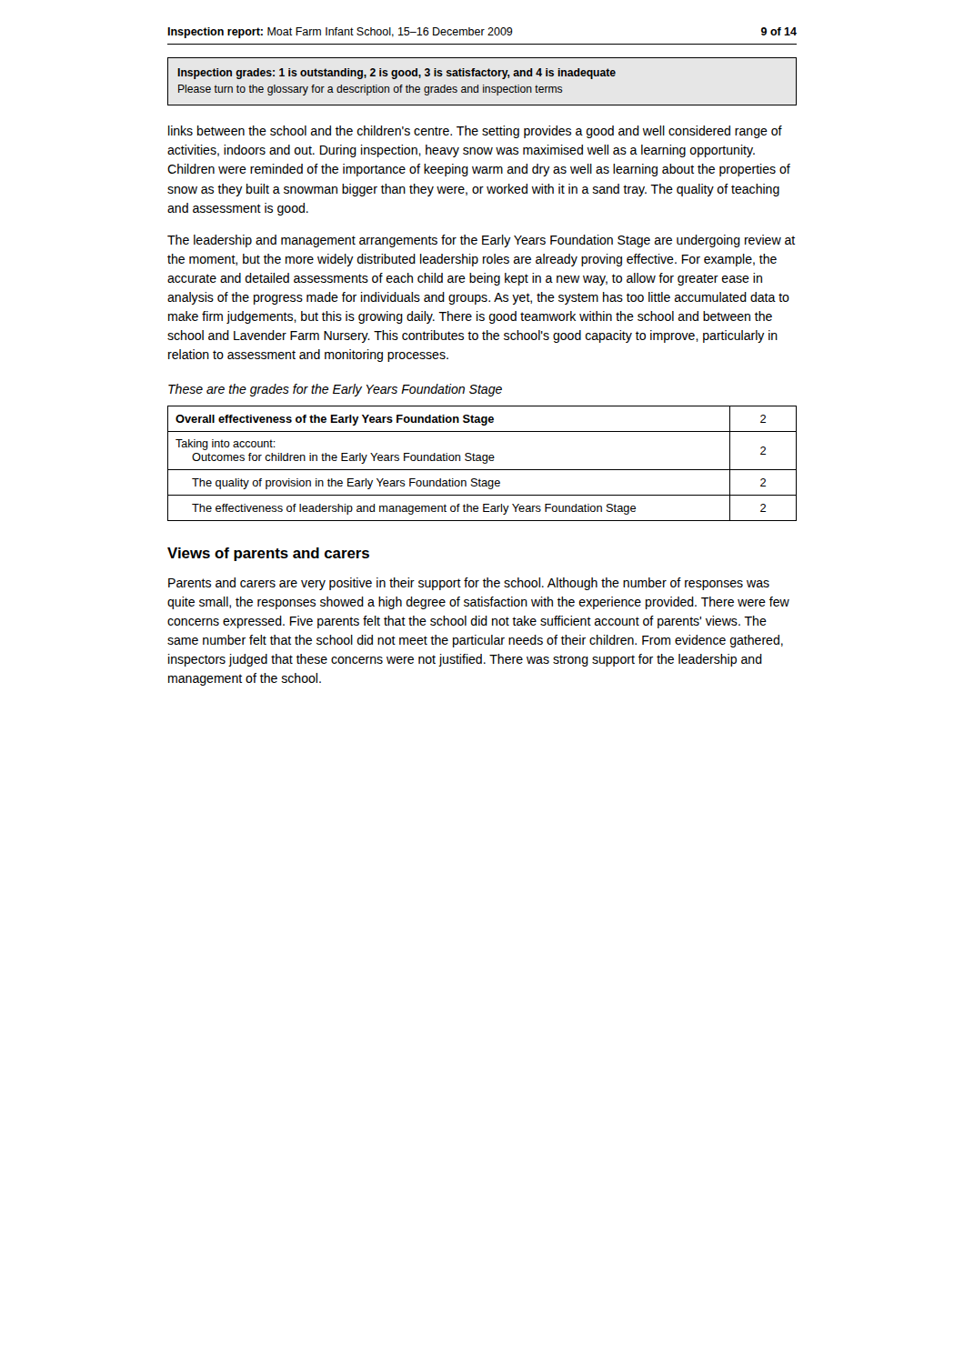Inspection report: Moat Farm Infant School, 15–16 December 2009
9 of 14
Inspection grades: 1 is outstanding, 2 is good, 3 is satisfactory, and 4 is inadequate
Please turn to the glossary for a description of the grades and inspection terms
links between the school and the children's centre. The setting provides a good and well considered range of activities, indoors and out. During inspection, heavy snow was maximised well as a learning opportunity. Children were reminded of the importance of keeping warm and dry as well as learning about the properties of snow as they built a snowman bigger than they were, or worked with it in a sand tray. The quality of teaching and assessment is good.
The leadership and management arrangements for the Early Years Foundation Stage are undergoing review at the moment, but the more widely distributed leadership roles are already proving effective. For example, the accurate and detailed assessments of each child are being kept in a new way, to allow for greater ease in analysis of the progress made for individuals and groups. As yet, the system has too little accumulated data to make firm judgements, but this is growing daily. There is good teamwork within the school and between the school and Lavender Farm Nursery. This contributes to the school's good capacity to improve, particularly in relation to assessment and monitoring processes.
These are the grades for the Early Years Foundation Stage
| Overall effectiveness of the Early Years Foundation Stage | 2 |
| Taking into account: Outcomes for children in the Early Years Foundation Stage | 2 |
| The quality of provision in the Early Years Foundation Stage | 2 |
| The effectiveness of leadership and management of the Early Years Foundation Stage | 2 |
Views of parents and carers
Parents and carers are very positive in their support for the school. Although the number of responses was quite small, the responses showed a high degree of satisfaction with the experience provided. There were few concerns expressed. Five parents felt that the school did not take sufficient account of parents' views. The same number felt that the school did not meet the particular needs of their children. From evidence gathered, inspectors judged that these concerns were not justified. There was strong support for the leadership and management of the school.